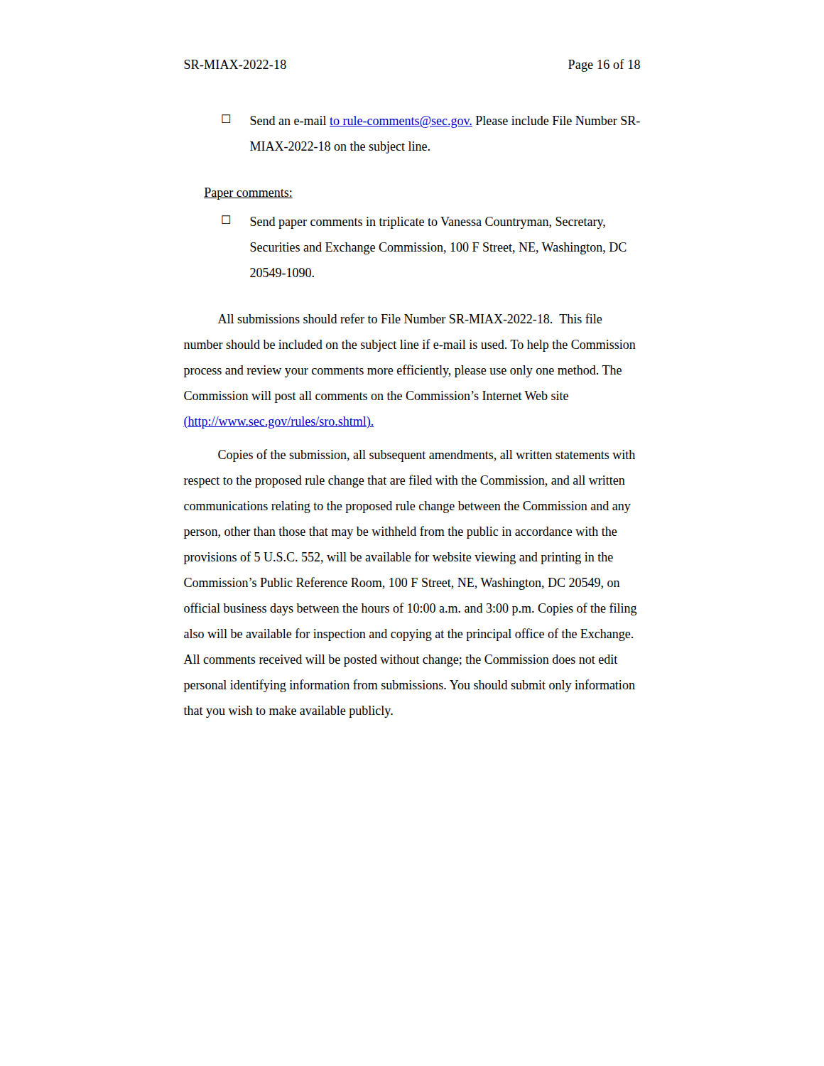SR-MIAX-2022-18
Page 16 of 18
☐
Send an e-mail to rule-comments@sec.gov. Please include File Number SR-MIAX-2022-18 on the subject line.
Paper comments:
☐
Send paper comments in triplicate to Vanessa Countryman, Secretary, Securities and Exchange Commission, 100 F Street, NE, Washington, DC 20549-1090.
All submissions should refer to File Number SR-MIAX-2022-18. This file number should be included on the subject line if e-mail is used. To help the Commission process and review your comments more efficiently, please use only one method. The Commission will post all comments on the Commission’s Internet Web site (http://www.sec.gov/rules/sro.shtml).
Copies of the submission, all subsequent amendments, all written statements with respect to the proposed rule change that are filed with the Commission, and all written communications relating to the proposed rule change between the Commission and any person, other than those that may be withheld from the public in accordance with the provisions of 5 U.S.C. 552, will be available for website viewing and printing in the Commission’s Public Reference Room, 100 F Street, NE, Washington, DC 20549, on official business days between the hours of 10:00 a.m. and 3:00 p.m. Copies of the filing also will be available for inspection and copying at the principal office of the Exchange. All comments received will be posted without change; the Commission does not edit personal identifying information from submissions. You should submit only information that you wish to make available publicly.